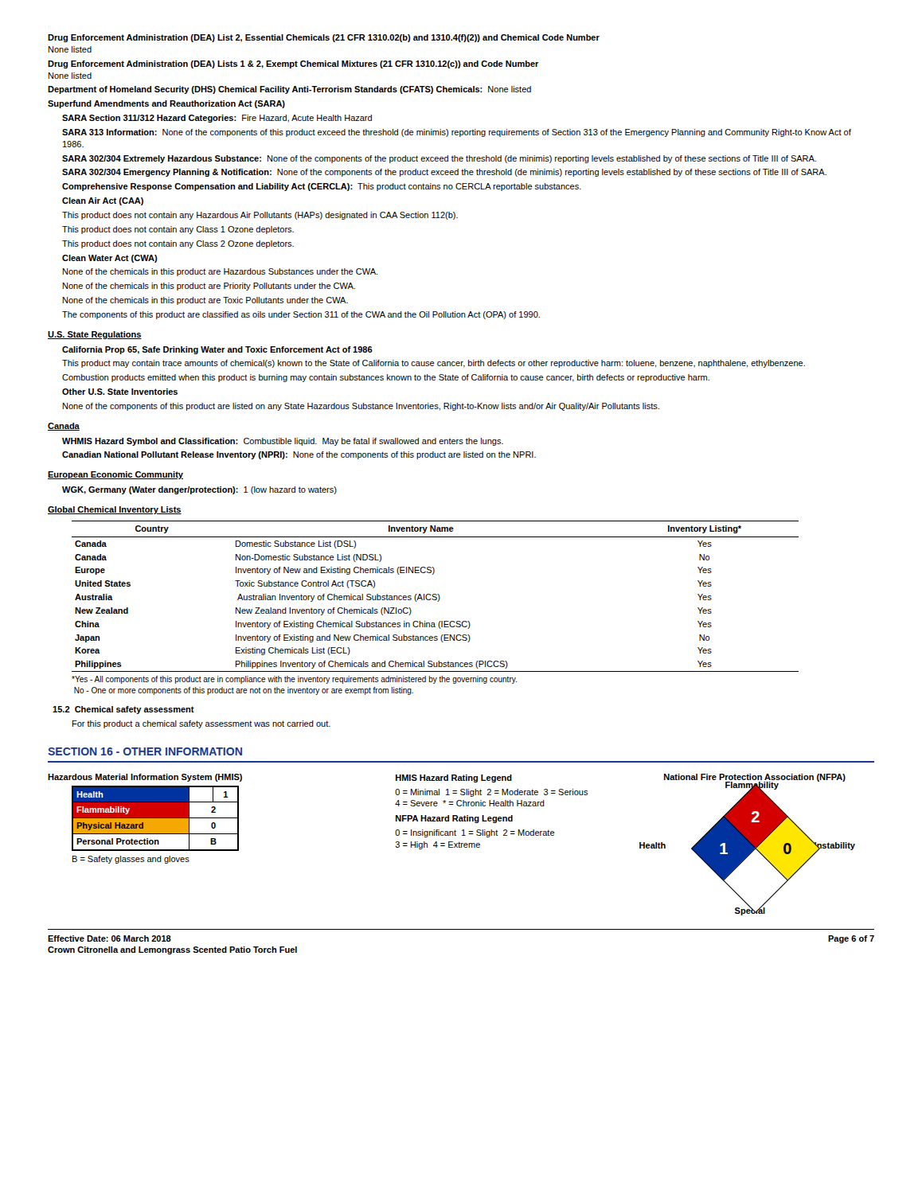Drug Enforcement Administration (DEA) List 2, Essential Chemicals (21 CFR 1310.02(b) and 1310.4(f)(2)) and Chemical Code Number
None listed
Drug Enforcement Administration (DEA) Lists 1 & 2, Exempt Chemical Mixtures (21 CFR 1310.12(c)) and Code Number
None listed
Department of Homeland Security (DHS) Chemical Facility Anti-Terrorism Standards (CFATS) Chemicals: None listed
Superfund Amendments and Reauthorization Act (SARA)
SARA Section 311/312 Hazard Categories: Fire Hazard, Acute Health Hazard
SARA 313 Information: None of the components of this product exceed the threshold (de minimis) reporting requirements of Section 313 of the Emergency Planning and Community Right-to Know Act of 1986.
SARA 302/304 Extremely Hazardous Substance: None of the components of the product exceed the threshold (de minimis) reporting levels established by of these sections of Title III of SARA.
SARA 302/304 Emergency Planning & Notification: None of the components of the product exceed the threshold (de minimis) reporting levels established by of these sections of Title III of SARA.
Comprehensive Response Compensation and Liability Act (CERCLA): This product contains no CERCLA reportable substances.
Clean Air Act (CAA)
This product does not contain any Hazardous Air Pollutants (HAPs) designated in CAA Section 112(b).
This product does not contain any Class 1 Ozone depletors.
This product does not contain any Class 2 Ozone depletors.
Clean Water Act (CWA)
None of the chemicals in this product are Hazardous Substances under the CWA.
None of the chemicals in this product are Priority Pollutants under the CWA.
None of the chemicals in this product are Toxic Pollutants under the CWA.
The components of this product are classified as oils under Section 311 of the CWA and the Oil Pollution Act (OPA) of 1990.
U.S. State Regulations
California Prop 65, Safe Drinking Water and Toxic Enforcement Act of 1986
This product may contain trace amounts of chemical(s) known to the State of California to cause cancer, birth defects or other reproductive harm: toluene, benzene, naphthalene, ethylbenzene.
Combustion products emitted when this product is burning may contain substances known to the State of California to cause cancer, birth defects or reproductive harm.
Other U.S. State Inventories
None of the components of this product are listed on any State Hazardous Substance Inventories, Right-to-Know lists and/or Air Quality/Air Pollutants lists.
Canada
WHMIS Hazard Symbol and Classification: Combustible liquid. May be fatal if swallowed and enters the lungs.
Canadian National Pollutant Release Inventory (NPRI): None of the components of this product are listed on the NPRI.
European Economic Community
WGK, Germany (Water danger/protection): 1 (low hazard to waters)
Global Chemical Inventory Lists
| Country | Inventory Name | Inventory Listing* |
| --- | --- | --- |
| Canada | Domestic Substance List (DSL) | Yes |
| Canada | Non-Domestic Substance List (NDSL) | No |
| Europe | Inventory of New and Existing Chemicals (EINECS) | Yes |
| United States | Toxic Substance Control Act (TSCA) | Yes |
| Australia | Australian Inventory of Chemical Substances (AICS) | Yes |
| New Zealand | New Zealand Inventory of Chemicals (NZIoC) | Yes |
| China | Inventory of Existing Chemical Substances in China (IECSC) | Yes |
| Japan | Inventory of Existing and New Chemical Substances (ENCS) | No |
| Korea | Existing Chemicals List (ECL) | Yes |
| Philippines | Philippines Inventory of Chemicals and Chemical Substances (PICCS) | Yes |
*Yes - All components of this product are in compliance with the inventory requirements administered by the governing country.
No - One or more components of this product are not on the inventory or are exempt from listing.
15.2 Chemical safety assessment
For this product a chemical safety assessment was not carried out.
SECTION 16 - OTHER INFORMATION
Hazardous Material Information System (HMIS)
| Health | | 1 |
| Flammability | 2 |
| Physical Hazard | 0 |
| Personal Protection | B |
B = Safety glasses and gloves
HMIS Hazard Rating Legend
0 = Minimal 1 = Slight 2 = Moderate 3 = Serious
4 = Severe * = Chronic Health Hazard
NFPA Hazard Rating Legend
0 = Insignificant 1 = Slight 2 = Moderate
3 = High 4 = Extreme
National Fire Protection Association (NFPA)
Flammability Health Instability Special
2
1
0
Effective Date: 06 March 2018
Crown Citronella and Lemongrass Scented Patio Torch Fuel
Page 6 of 7